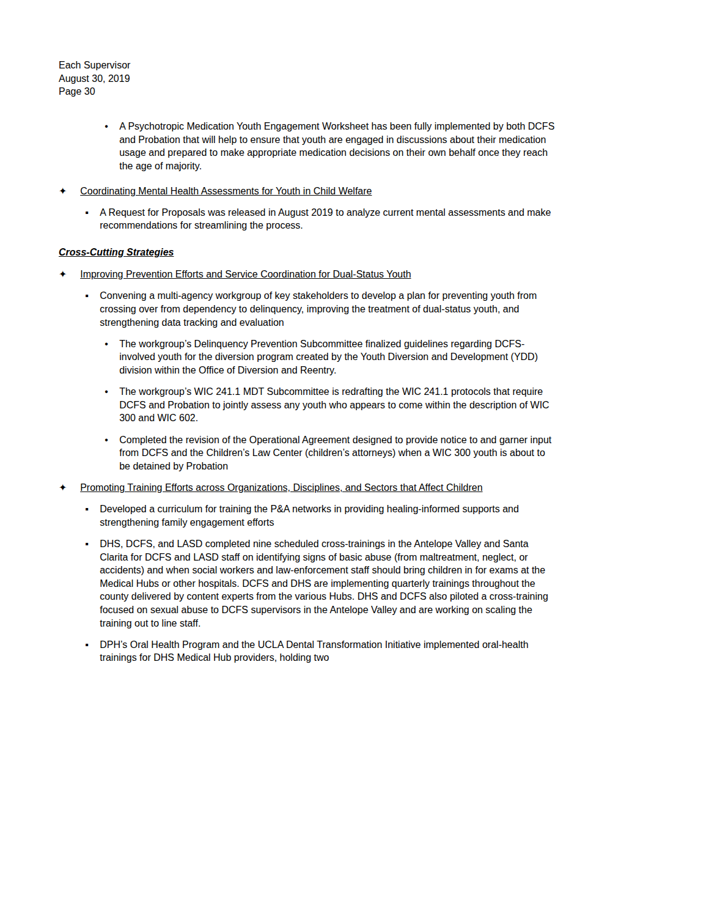Each Supervisor
August 30, 2019
Page 30
• A Psychotropic Medication Youth Engagement Worksheet has been fully implemented by both DCFS and Probation that will help to ensure that youth are engaged in discussions about their medication usage and prepared to make appropriate medication decisions on their own behalf once they reach the age of majority.
✦ Coordinating Mental Health Assessments for Youth in Child Welfare
▪ A Request for Proposals was released in August 2019 to analyze current mental assessments and make recommendations for streamlining the process.
Cross-Cutting Strategies
✦ Improving Prevention Efforts and Service Coordination for Dual-Status Youth
▪ Convening a multi-agency workgroup of key stakeholders to develop a plan for preventing youth from crossing over from dependency to delinquency, improving the treatment of dual-status youth, and strengthening data tracking and evaluation
• The workgroup’s Delinquency Prevention Subcommittee finalized guidelines regarding DCFS-involved youth for the diversion program created by the Youth Diversion and Development (YDD) division within the Office of Diversion and Reentry.
• The workgroup’s WIC 241.1 MDT Subcommittee is redrafting the WIC 241.1 protocols that require DCFS and Probation to jointly assess any youth who appears to come within the description of WIC 300 and WIC 602.
• Completed the revision of the Operational Agreement designed to provide notice to and garner input from DCFS and the Children’s Law Center (children’s attorneys) when a WIC 300 youth is about to be detained by Probation
✦ Promoting Training Efforts across Organizations, Disciplines, and Sectors that Affect Children
▪ Developed a curriculum for training the P&A networks in providing healing-informed supports and strengthening family engagement efforts
▪ DHS, DCFS, and LASD completed nine scheduled cross-trainings in the Antelope Valley and Santa Clarita for DCFS and LASD staff on identifying signs of basic abuse (from maltreatment, neglect, or accidents) and when social workers and law-enforcement staff should bring children in for exams at the Medical Hubs or other hospitals. DCFS and DHS are implementing quarterly trainings throughout the county delivered by content experts from the various Hubs. DHS and DCFS also piloted a cross-training focused on sexual abuse to DCFS supervisors in the Antelope Valley and are working on scaling the training out to line staff.
▪ DPH’s Oral Health Program and the UCLA Dental Transformation Initiative implemented oral-health trainings for DHS Medical Hub providers, holding two